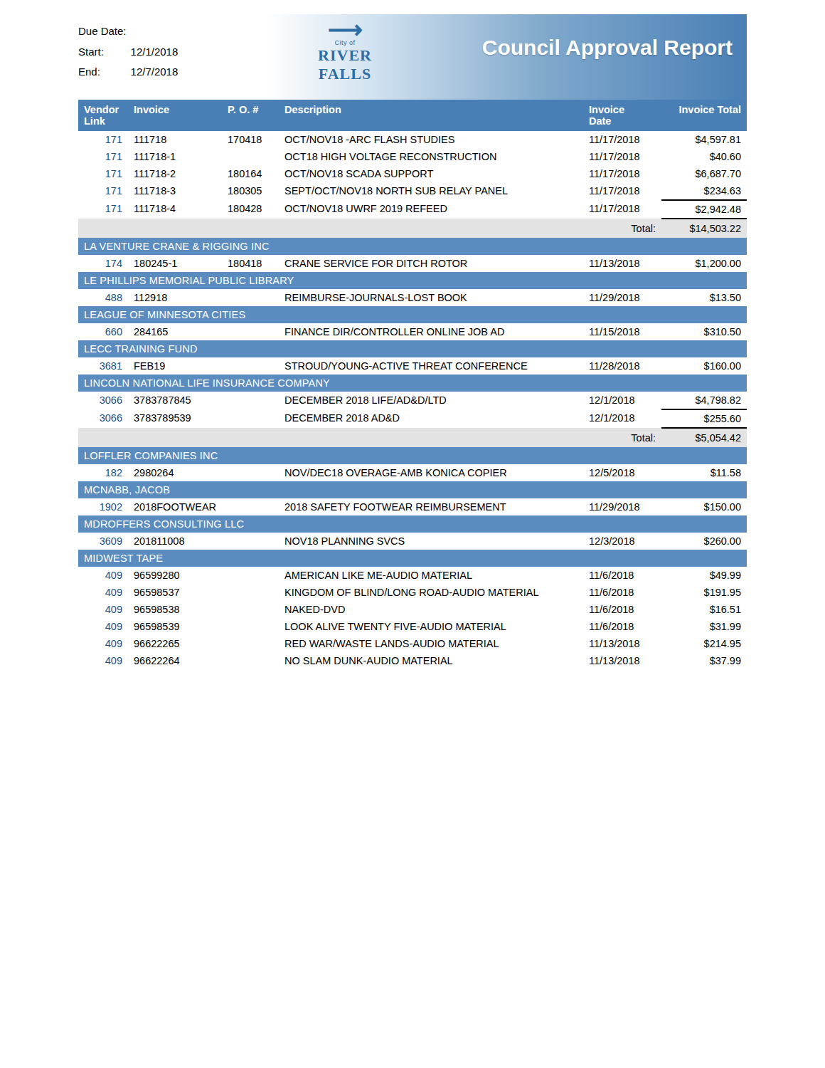| Due Date: | |
| Start: | 12/1/2018 |
| End: | 12/7/2018 |
⟶
City of
RIVER FALLS
Council Approval Report
| Vendor Link | Invoice | P. O. # | Description | Invoice Date | Invoice Total |
| --- | --- | --- | --- | --- | --- |
| 171 | 111718 | 170418 | OCT/NOV18 -ARC FLASH STUDIES | 11/17/2018 | $4,597.81 |
| 171 | 111718-1 | | OCT18 HIGH VOLTAGE RECONSTRUCTION | 11/17/2018 | $40.60 |
| 171 | 111718-2 | 180164 | OCT/NOV18 SCADA SUPPORT | 11/17/2018 | $6,687.70 |
| 171 | 111718-3 | 180305 | SEPT/OCT/NOV18 NORTH SUB RELAY PANEL | 11/17/2018 | $234.63 |
| 171 | 111718-4 | 180428 | OCT/NOV18 UWRF 2019 REFEED | 11/17/2018 | $2,942.48 |
| | Total: | $14,503.22 |
| LA VENTURE CRANE & RIGGING INC |
| 174 | 180245-1 | 180418 | CRANE SERVICE FOR DITCH ROTOR | 11/13/2018 | $1,200.00 |
| LE PHILLIPS MEMORIAL PUBLIC LIBRARY |
| 488 | 112918 | | REIMBURSE-JOURNALS-LOST BOOK | 11/29/2018 | $13.50 |
| LEAGUE OF MINNESOTA CITIES |
| 660 | 284165 | | FINANCE DIR/CONTROLLER ONLINE JOB AD | 11/15/2018 | $310.50 |
| LECC TRAINING FUND |
| 3681 | FEB19 | | STROUD/YOUNG-ACTIVE THREAT CONFERENCE | 11/28/2018 | $160.00 |
| LINCOLN NATIONAL LIFE INSURANCE COMPANY |
| 3066 | 3783787845 | | DECEMBER 2018 LIFE/AD&D/LTD | 12/1/2018 | $4,798.82 |
| 3066 | 3783789539 | | DECEMBER 2018 AD&D | 12/1/2018 | $255.60 |
| | Total: | $5,054.42 |
| LOFFLER COMPANIES INC |
| 182 | 2980264 | | NOV/DEC18 OVERAGE-AMB KONICA COPIER | 12/5/2018 | $11.58 |
| MCNABB, JACOB |
| 1902 | 2018FOOTWEAR | | 2018 SAFETY FOOTWEAR REIMBURSEMENT | 11/29/2018 | $150.00 |
| MDROFFERS CONSULTING LLC |
| 3609 | 201811008 | | NOV18 PLANNING SVCS | 12/3/2018 | $260.00 |
| MIDWEST TAPE |
| 409 | 96599280 | | AMERICAN LIKE ME-AUDIO MATERIAL | 11/6/2018 | $49.99 |
| 409 | 96598537 | | KINGDOM OF BLIND/LONG ROAD-AUDIO MATERIAL | 11/6/2018 | $191.95 |
| 409 | 96598538 | | NAKED-DVD | 11/6/2018 | $16.51 |
| 409 | 96598539 | | LOOK ALIVE TWENTY FIVE-AUDIO MATERIAL | 11/6/2018 | $31.99 |
| 409 | 96622265 | | RED WAR/WASTE LANDS-AUDIO MATERIAL | 11/13/2018 | $214.95 |
| 409 | 96622264 | | NO SLAM DUNK-AUDIO MATERIAL | 11/13/2018 | $37.99 |